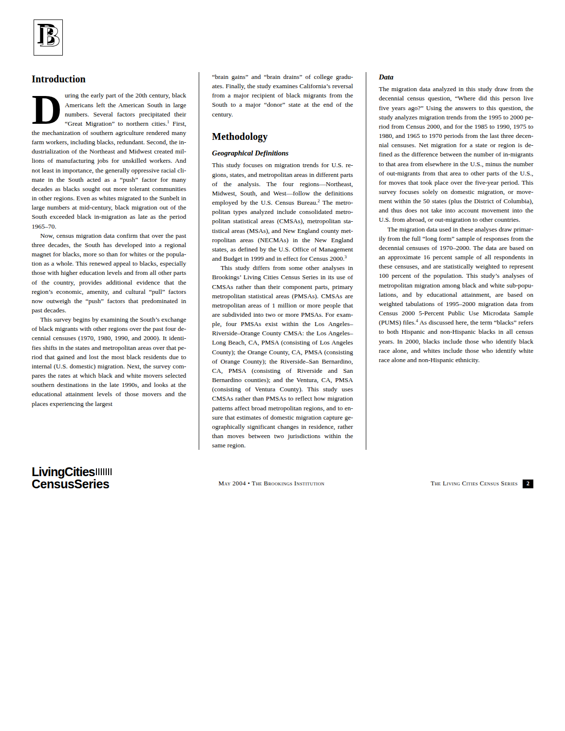B B
Introduction
During the early part of the 20th century, black Americans left the American South in large numbers. Several factors precipitated their “Great Migration” to northern cities.1 First, the mechanization of southern agriculture rendered many farm workers, including blacks, redundant. Second, the industrialization of the Northeast and Midwest created millions of manufacturing jobs for unskilled workers. And not least in importance, the generally oppressive racial climate in the South acted as a “push” factor for many decades as blacks sought out more tolerant communities in other regions. Even as whites migrated to the Sunbelt in large numbers at mid-century, black migration out of the South exceeded black in-migration as late as the period 1965–70.
Now, census migration data confirm that over the past three decades, the South has developed into a regional magnet for blacks, more so than for whites or the population as a whole. This renewed appeal to blacks, especially those with higher education levels and from all other parts of the country, provides additional evidence that the region’s economic, amenity, and cultural “pull” factors now outweigh the “push” factors that predominated in past decades.
This survey begins by examining the South’s exchange of black migrants with other regions over the past four decennial censuses (1970, 1980, 1990, and 2000). It identifies shifts in the states and metropolitan areas over that period that gained and lost the most black residents due to internal (U.S. domestic) migration. Next, the survey compares the rates at which black and white movers selected southern destinations in the late 1990s, and looks at the educational attainment levels of those movers and the places experiencing the largest
“brain gains” and “brain drains” of college graduates. Finally, the study examines California’s reversal from a major recipient of black migrants from the South to a major “donor” state at the end of the century.
Methodology
Geographical Definitions
This study focuses on migration trends for U.S. regions, states, and metropolitan areas in different parts of the analysis. The four regions—Northeast, Midwest, South, and West—follow the definitions employed by the U.S. Census Bureau.2 The metropolitan types analyzed include consolidated metropolitan statistical areas (CMSAs), metropolitan statistical areas (MSAs), and New England county metropolitan areas (NECMAs) in the New England states, as defined by the U.S. Office of Management and Budget in 1999 and in effect for Census 2000.3
This study differs from some other analyses in Brookings’ Living Cities Census Series in its use of CMSAs rather than their component parts, primary metropolitan statistical areas (PMSAs). CMSAs are metropolitan areas of 1 million or more people that are subdivided into two or more PMSAs. For example, four PMSAs exist within the Los Angeles–Riverside–Orange County CMSA: the Los Angeles–Long Beach, CA, PMSA (consisting of Los Angeles County); the Orange County, CA, PMSA (consisting of Orange County); the Riverside–San Bernardino, CA, PMSA (consisting of Riverside and San Bernardino counties); and the Ventura, CA, PMSA (consisting of Ventura County). This study uses CMSAs rather than PMSAs to reflect how migration patterns affect broad metropolitan regions, and to ensure that estimates of domestic migration capture geographically significant changes in residence, rather than moves between two jurisdictions within the same region.
Data
The migration data analyzed in this study draw from the decennial census question, “Where did this person live five years ago?” Using the answers to this question, the study analyzes migration trends from the 1995 to 2000 period from Census 2000, and for the 1985 to 1990, 1975 to 1980, and 1965 to 1970 periods from the last three decennial censuses. Net migration for a state or region is defined as the difference between the number of in-migrants to that area from elsewhere in the U.S., minus the number of out-migrants from that area to other parts of the U.S., for moves that took place over the five-year period. This survey focuses solely on domestic migration, or movement within the 50 states (plus the District of Columbia), and thus does not take into account movement into the U.S. from abroad, or out-migration to other countries.
The migration data used in these analyses draw primarily from the full “long form” sample of responses from the decennial censuses of 1970–2000. The data are based on an approximate 16 percent sample of all respondents in these censuses, and are statistically weighted to represent 100 percent of the population. This study’s analyses of metropolitan migration among black and white sub-populations, and by educational attainment, are based on weighted tabulations of 1995–2000 migration data from Census 2000 5-Percent Public Use Microdata Sample (PUMS) files.4 As discussed here, the term “blacks” refers to both Hispanic and non-Hispanic blacks in all census years. In 2000, blacks include those who identify black race alone, and whites include those who identify white race alone and non-Hispanic ethnicity.
Living Cities CensusSeries
May 2004 • The Brookings Institution
The Living Cities Census Series 2